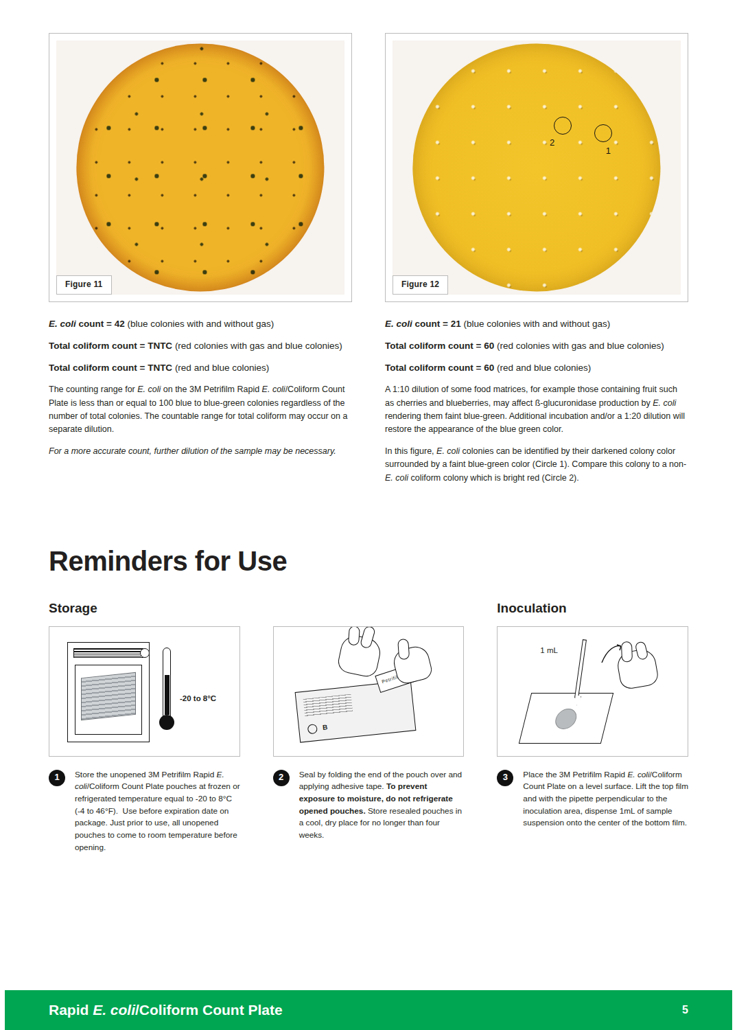Figure 11
E. coli count = 42 (blue colonies with and without gas)
Total coliform count = TNTC (red colonies with gas and blue colonies)
Total coliform count = TNTC (red and blue colonies)
The counting range for E. coli on the 3M Petrifilm Rapid E. coli/Coliform Count Plate is less than or equal to 100 blue to blue-green colonies regardless of the number of total colonies. The countable range for total coliform may occur on a separate dilution.
For a more accurate count, further dilution of the sample may be necessary.
2
1
Figure 12
E. coli count = 21 (blue colonies with and without gas)
Total coliform count = 60 (red colonies with gas and blue colonies)
Total coliform count = 60 (red and blue colonies)
A 1:10 dilution of some food matrices, for example those containing fruit such as cherries and blueberries, may affect ß-glucuronidase production by E. coli rendering them faint blue-green. Additional incubation and/or a 1:20 dilution will restore the appearance of the blue green color.
In this figure, E. coli colonies can be identified by their darkened colony color surrounded by a faint blue-green color (Circle 1). Compare this colony to a non-E. coli coliform colony which is bright red (Circle 2).
Reminders for Use
Storage
-20 to 8°C
1
Store the unopened 3M Petrifilm Rapid E. coli/Coliform Count Plate pouches at frozen or refrigerated temperature equal to -20 to 8°C (-4 to 46°F). Use before expiration date on package. Just prior to use, all unopened pouches to come to room temperature before opening.
B
Petrifilm
2
Seal by folding the end of the pouch over and applying adhesive tape. To prevent exposure to moisture, do not refrigerate opened pouches. Store resealed pouches in a cool, dry place for no longer than four weeks.
Inoculation
1 mL
3
Place the 3M Petrifilm Rapid E. coli/Coliform Count Plate on a level surface. Lift the top film and with the pipette perpendicular to the inoculation area, dispense 1mL of sample suspension onto the center of the bottom film.
Rapid E. coli/Coliform Count Plate
5